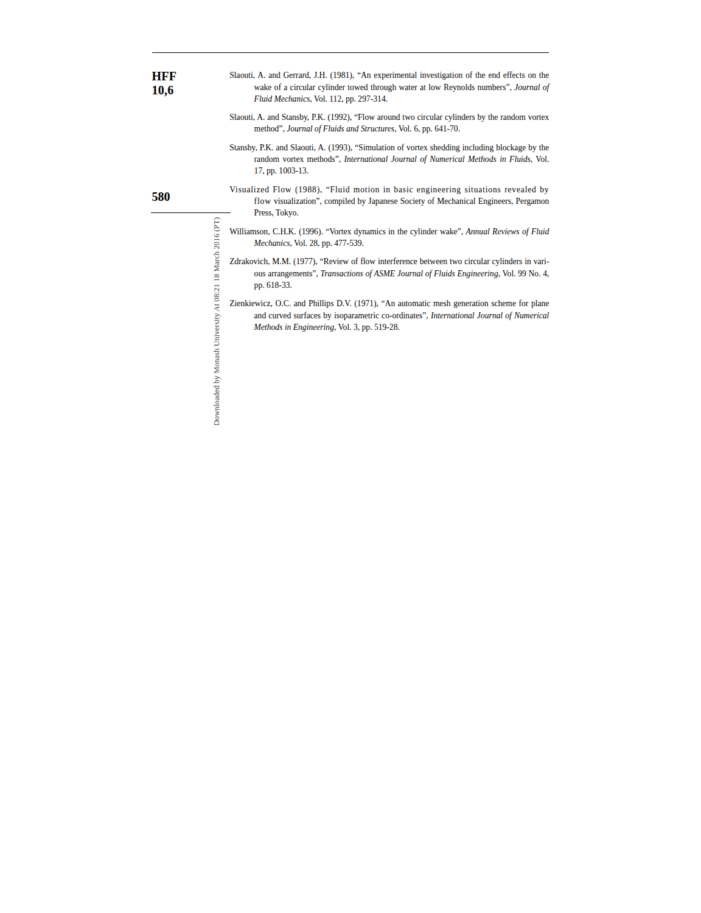Downloaded by Monash University At 08:21 18 March 2016 (PT)
HFF
10,6
580
Slaouti, A. and Gerrard, J.H. (1981), “An experimental investigation of the end effects on the wake of a circular cylinder towed through water at low Reynolds numbers”, Journal of Fluid Mechanics, Vol. 112, pp. 297-314.
Slaouti, A. and Stansby, P.K. (1992), “Flow around two circular cylinders by the random vortex method”, Journal of Fluids and Structures, Vol. 6, pp. 641-70.
Stansby, P.K. and Slaouti, A. (1993), “Simulation of vortex shedding including blockage by the random vortex methods”, International Journal of Numerical Methods in Fluids, Vol. 17, pp. 1003-13.
Visualized Flow (1988), “Fluid motion in basic engineering situations revealed by flow visualization”, compiled by Japanese Society of Mechanical Engineers, Pergamon Press, Tokyo.
Williamson, C.H.K. (1996). “Vortex dynamics in the cylinder wake”, Annual Reviews of Fluid Mechanics, Vol. 28, pp. 477-539.
Zdrakovich, M.M. (1977), “Review of flow interference between two circular cylinders in various arrangements”, Transactions of ASME Journal of Fluids Engineering, Vol. 99 No. 4, pp. 618-33.
Zienkiewicz, O.C. and Phillips D.V. (1971), “An automatic mesh generation scheme for plane and curved surfaces by isoparametric co-ordinates”, International Journal of Numerical Methods in Engineering, Vol. 3, pp. 519-28.